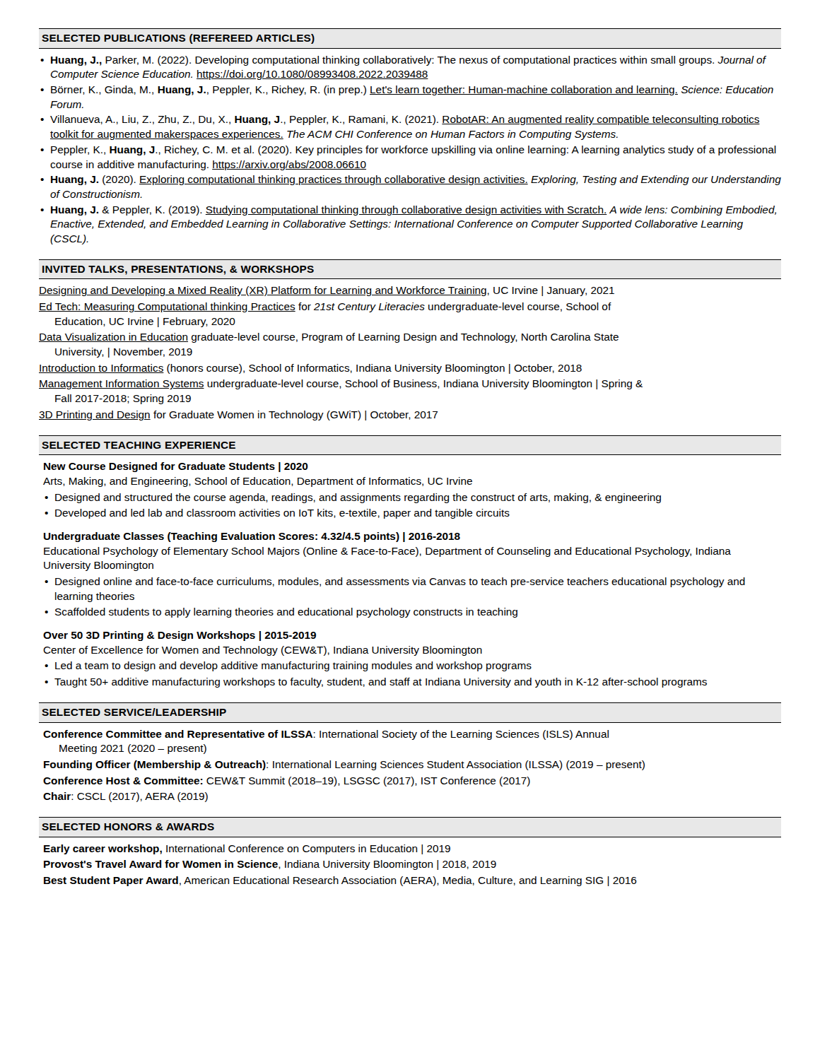Selected Publications (Refereed Articles)
Huang, J., Parker, M. (2022). Developing computational thinking collaboratively: The nexus of computational practices within small groups. Journal of Computer Science Education. https://doi.org/10.1080/08993408.2022.2039488
Börner, K., Ginda, M., Huang, J., Peppler, K., Richey, R. (in prep.) Let's learn together: Human-machine collaboration and learning. Science: Education Forum.
Villanueva, A., Liu, Z., Zhu, Z., Du, X., Huang, J., Peppler, K., Ramani, K. (2021). RobotAR: An augmented reality compatible teleconsulting robotics toolkit for augmented makerspaces experiences. The ACM CHI Conference on Human Factors in Computing Systems.
Peppler, K., Huang, J., Richey, C. M. et al. (2020). Key principles for workforce upskilling via online learning: A learning analytics study of a professional course in additive manufacturing. https://arxiv.org/abs/2008.06610
Huang, J. (2020). Exploring computational thinking practices through collaborative design activities. Exploring, Testing and Extending our Understanding of Constructionism.
Huang, J. & Peppler, K. (2019). Studying computational thinking through collaborative design activities with Scratch. A wide lens: Combining Embodied, Enactive, Extended, and Embedded Learning in Collaborative Settings: International Conference on Computer Supported Collaborative Learning (CSCL).
Invited Talks, Presentations, & Workshops
Designing and Developing a Mixed Reality (XR) Platform for Learning and Workforce Training, UC Irvine | January, 2021
Ed Tech: Measuring Computational thinking Practices for 21st Century Literacies undergraduate-level course, School of
Education, UC Irvine | February, 2020
Data Visualization in Education graduate-level course, Program of Learning Design and Technology, North Carolina State
University, | November, 2019
Introduction to Informatics (honors course), School of Informatics, Indiana University Bloomington | October, 2018
Management Information Systems undergraduate-level course, School of Business, Indiana University Bloomington | Spring &
Fall 2017-2018; Spring 2019
3D Printing and Design for Graduate Women in Technology (GWiT) | October, 2017
Selected Teaching Experience
New Course Designed for Graduate Students | 2020
Arts, Making, and Engineering, School of Education, Department of Informatics, UC Irvine
Designed and structured the course agenda, readings, and assignments regarding the construct of arts, making, & engineering
Developed and led lab and classroom activities on IoT kits, e-textile, paper and tangible circuits
Undergraduate Classes (Teaching Evaluation Scores: 4.32/4.5 points) | 2016-2018
Educational Psychology of Elementary School Majors (Online & Face-to-Face), Department of Counseling and Educational Psychology, Indiana University Bloomington
Designed online and face-to-face curriculums, modules, and assessments via Canvas to teach pre-service teachers educational psychology and learning theories
Scaffolded students to apply learning theories and educational psychology constructs in teaching
Over 50 3D Printing & Design Workshops | 2015-2019
Center of Excellence for Women and Technology (CEW&T), Indiana University Bloomington
Led a team to design and develop additive manufacturing training modules and workshop programs
Taught 50+ additive manufacturing workshops to faculty, student, and staff at Indiana University and youth in K-12 after-school programs
Selected Service/Leadership
Conference Committee and Representative of ILSSA: International Society of the Learning Sciences (ISLS) Annual
Meeting 2021 (2020 – present)
Founding Officer (Membership & Outreach): International Learning Sciences Student Association (ILSSA) (2019 – present)
Conference Host & Committee: CEW&T Summit (2018–19), LSGSC (2017), IST Conference (2017)
Chair: CSCL (2017), AERA (2019)
Selected Honors & Awards
Early career workshop, International Conference on Computers in Education | 2019
Provost's Travel Award for Women in Science, Indiana University Bloomington | 2018, 2019
Best Student Paper Award, American Educational Research Association (AERA), Media, Culture, and Learning SIG | 2016